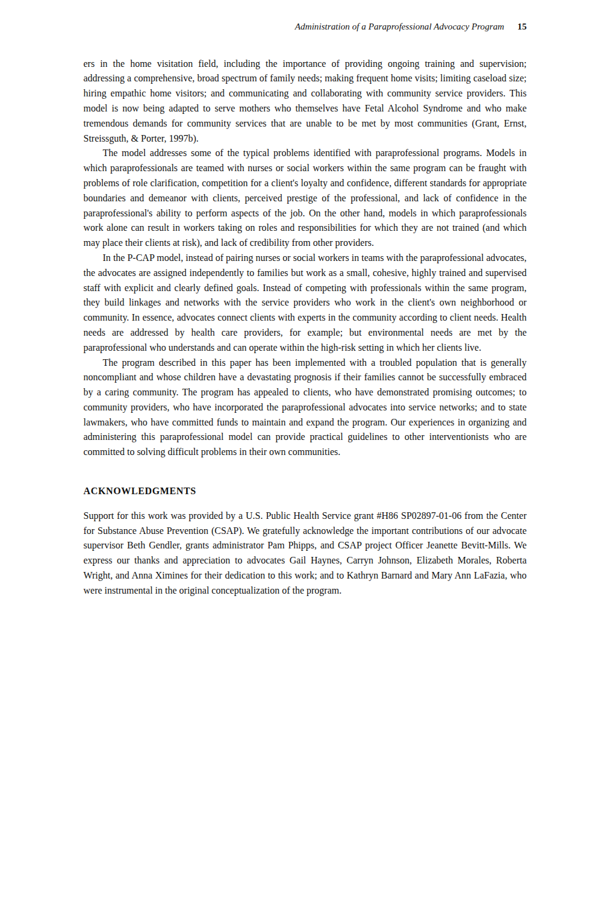Administration of a Paraprofessional Advocacy Program 15
ers in the home visitation field, including the importance of providing ongoing training and supervision; addressing a comprehensive, broad spectrum of family needs; making frequent home visits; limiting caseload size; hiring empathic home visitors; and communicating and collaborating with community service providers. This model is now being adapted to serve mothers who themselves have Fetal Alcohol Syndrome and who make tremendous demands for community services that are unable to be met by most communities (Grant, Ernst, Streissguth, & Porter, 1997b).
The model addresses some of the typical problems identified with paraprofessional programs. Models in which paraprofessionals are teamed with nurses or social workers within the same program can be fraught with problems of role clarification, competition for a client's loyalty and confidence, different standards for appropriate boundaries and demeanor with clients, perceived prestige of the professional, and lack of confidence in the paraprofessional's ability to perform aspects of the job. On the other hand, models in which paraprofessionals work alone can result in workers taking on roles and responsibilities for which they are not trained (and which may place their clients at risk), and lack of credibility from other providers.
In the P-CAP model, instead of pairing nurses or social workers in teams with the paraprofessional advocates, the advocates are assigned independently to families but work as a small, cohesive, highly trained and supervised staff with explicit and clearly defined goals. Instead of competing with professionals within the same program, they build linkages and networks with the service providers who work in the client's own neighborhood or community. In essence, advocates connect clients with experts in the community according to client needs. Health needs are addressed by health care providers, for example; but environmental needs are met by the paraprofessional who understands and can operate within the high-risk setting in which her clients live.
The program described in this paper has been implemented with a troubled population that is generally noncompliant and whose children have a devastating prognosis if their families cannot be successfully embraced by a caring community. The program has appealed to clients, who have demonstrated promising outcomes; to community providers, who have incorporated the paraprofessional advocates into service networks; and to state lawmakers, who have committed funds to maintain and expand the program. Our experiences in organizing and administering this paraprofessional model can provide practical guidelines to other interventionists who are committed to solving difficult problems in their own communities.
ACKNOWLEDGMENTS
Support for this work was provided by a U.S. Public Health Service grant #H86 SP02897-01-06 from the Center for Substance Abuse Prevention (CSAP). We gratefully acknowledge the important contributions of our advocate supervisor Beth Gendler, grants administrator Pam Phipps, and CSAP project Officer Jeanette Bevitt-Mills. We express our thanks and appreciation to advocates Gail Haynes, Carryn Johnson, Elizabeth Morales, Roberta Wright, and Anna Ximines for their dedication to this work; and to Kathryn Barnard and Mary Ann LaFazia, who were instrumental in the original conceptualization of the program.